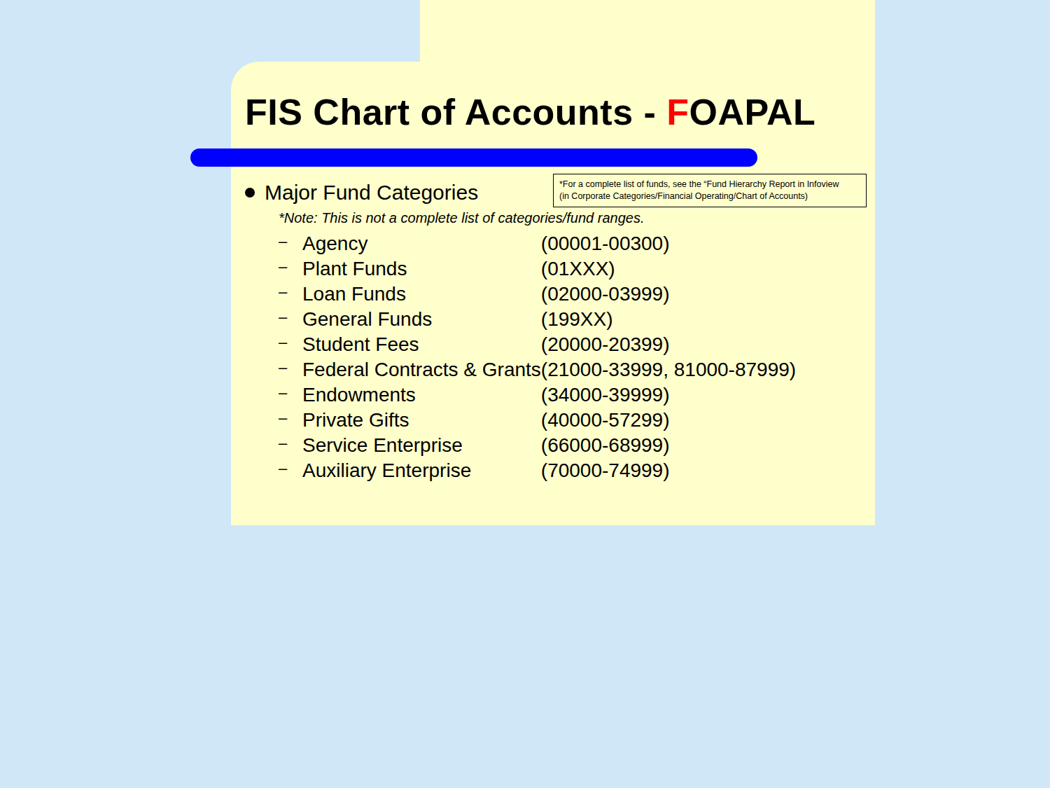FIS Chart of Accounts - FOAPAL
Major Fund Categories
*For a complete list of funds, see the “Fund Hierarchy Report in Infoview
(in Corporate Categories/Financial Operating/Chart of Accounts)
*Note: This is not a complete list of categories/fund ranges.
| – | Agency | (00001-00300) |
| – | Plant Funds | (01XXX) |
| – | Loan Funds | (02000-03999) |
| – | General Funds | (199XX) |
| – | Student Fees | (20000-20399) |
| – | Federal Contracts & Grants | (21000-33999, 81000-87999) |
| – | Endowments | (34000-39999) |
| – | Private Gifts | (40000-57299) |
| – | Service Enterprise | (66000-68999) |
| – | Auxiliary Enterprise | (70000-74999) |